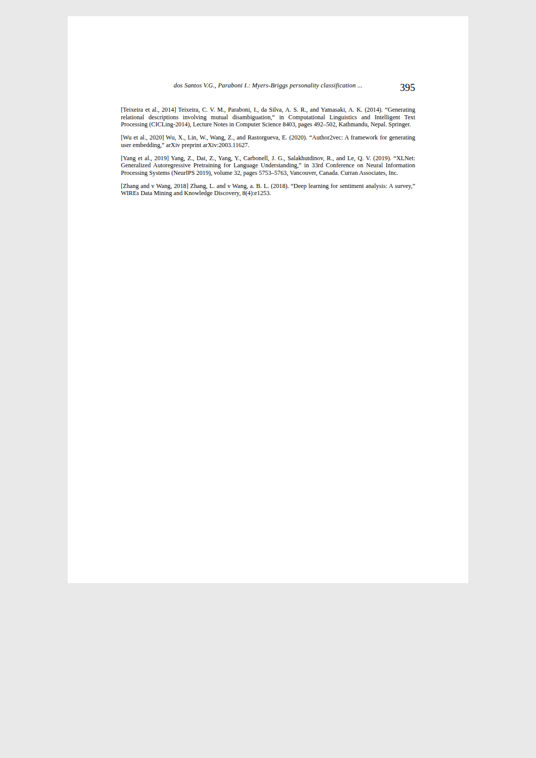dos Santos V.G., Paraboni I.: Myers-Briggs personality classification ... 395
[Teixeira et al., 2014] Teixeira, C. V. M., Paraboni, I., da Silva, A. S. R., and Yamasaki, A. K. (2014). “Generating relational descriptions involving mutual disambiguation,” in Computational Linguistics and Intelligent Text Processing (CICLing-2014), Lecture Notes in Computer Science 8403, pages 492–502, Kathmandu, Nepal. Springer.
[Wu et al., 2020] Wu, X., Lin, W., Wang, Z., and Rastorgueva, E. (2020). “Author2vec: A framework for generating user embedding,” arXiv preprint arXiv:2003.11627.
[Yang et al., 2019] Yang, Z., Dai, Z., Yang, Y., Carbonell, J. G., Salakhutdinov, R., and Le, Q. V. (2019). “XLNet: Generalized Autoregressive Pretraining for Language Understanding,” in 33rd Conference on Neural Information Processing Systems (NeurIPS 2019), volume 32, pages 5753–5763, Vancouver, Canada. Curran Associates, Inc.
[Zhang and v Wang, 2018] Zhang, L. and v Wang, a. B. L. (2018). “Deep learning for sentiment analysis: A survey,” WIREs Data Mining and Knowledge Discovery, 8(4):e1253.